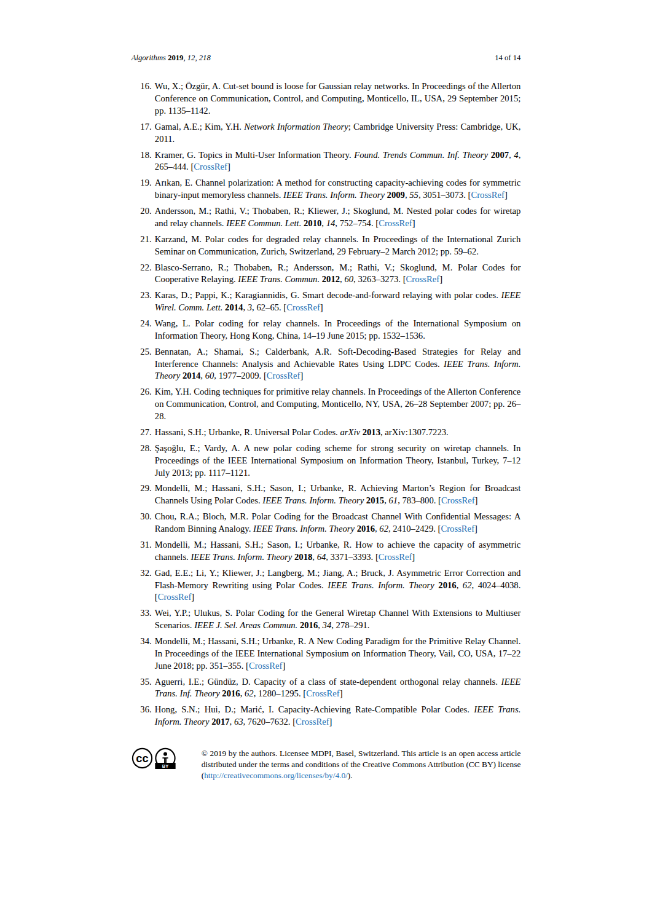Algorithms 2019, 12, 218
14 of 14
Wu, X.; Özgür, A. Cut-set bound is loose for Gaussian relay networks. In Proceedings of the Allerton Conference on Communication, Control, and Computing, Monticello, IL, USA, 29 September 2015; pp. 1135–1142.
Gamal, A.E.; Kim, Y.H. Network Information Theory; Cambridge University Press: Cambridge, UK, 2011.
Kramer, G. Topics in Multi-User Information Theory. Found. Trends Commun. Inf. Theory 2007, 4, 265–444. [CrossRef]
Arıkan, E. Channel polarization: A method for constructing capacity-achieving codes for symmetric binary-input memoryless channels. IEEE Trans. Inform. Theory 2009, 55, 3051–3073. [CrossRef]
Andersson, M.; Rathi, V.; Thobaben, R.; Kliewer, J.; Skoglund, M. Nested polar codes for wiretap and relay channels. IEEE Commun. Lett. 2010, 14, 752–754. [CrossRef]
Karzand, M. Polar codes for degraded relay channels. In Proceedings of the International Zurich Seminar on Communication, Zurich, Switzerland, 29 February–2 March 2012; pp. 59–62.
Blasco-Serrano, R.; Thobaben, R.; Andersson, M.; Rathi, V.; Skoglund, M. Polar Codes for Cooperative Relaying. IEEE Trans. Commun. 2012, 60, 3263–3273. [CrossRef]
Karas, D.; Pappi, K.; Karagiannidis, G. Smart decode-and-forward relaying with polar codes. IEEE Wirel. Comm. Lett. 2014, 3, 62–65. [CrossRef]
Wang, L. Polar coding for relay channels. In Proceedings of the International Symposium on Information Theory, Hong Kong, China, 14–19 June 2015; pp. 1532–1536.
Bennatan, A.; Shamai, S.; Calderbank, A.R. Soft-Decoding-Based Strategies for Relay and Interference Channels: Analysis and Achievable Rates Using LDPC Codes. IEEE Trans. Inform. Theory 2014, 60, 1977–2009. [CrossRef]
Kim, Y.H. Coding techniques for primitive relay channels. In Proceedings of the Allerton Conference on Communication, Control, and Computing, Monticello, NY, USA, 26–28 September 2007; pp. 26–28.
Hassani, S.H.; Urbanke, R. Universal Polar Codes. arXiv 2013, arXiv:1307.7223.
Şaşoğlu, E.; Vardy, A. A new polar coding scheme for strong security on wiretap channels. In Proceedings of the IEEE International Symposium on Information Theory, Istanbul, Turkey, 7–12 July 2013; pp. 1117–1121.
Mondelli, M.; Hassani, S.H.; Sason, I.; Urbanke, R. Achieving Marton’s Region for Broadcast Channels Using Polar Codes. IEEE Trans. Inform. Theory 2015, 61, 783–800. [CrossRef]
Chou, R.A.; Bloch, M.R. Polar Coding for the Broadcast Channel With Confidential Messages: A Random Binning Analogy. IEEE Trans. Inform. Theory 2016, 62, 2410–2429. [CrossRef]
Mondelli, M.; Hassani, S.H.; Sason, I.; Urbanke, R. How to achieve the capacity of asymmetric channels. IEEE Trans. Inform. Theory 2018, 64, 3371–3393. [CrossRef]
Gad, E.E.; Li, Y.; Kliewer, J.; Langberg, M.; Jiang, A.; Bruck, J. Asymmetric Error Correction and Flash-Memory Rewriting using Polar Codes. IEEE Trans. Inform. Theory 2016, 62, 4024–4038. [CrossRef]
Wei, Y.P.; Ulukus, S. Polar Coding for the General Wiretap Channel With Extensions to Multiuser Scenarios. IEEE J. Sel. Areas Commun. 2016, 34, 278–291.
Mondelli, M.; Hassani, S.H.; Urbanke, R. A New Coding Paradigm for the Primitive Relay Channel. In Proceedings of the IEEE International Symposium on Information Theory, Vail, CO, USA, 17–22 June 2018; pp. 351–355. [CrossRef]
Aguerri, I.E.; Gündüz, D. Capacity of a class of state-dependent orthogonal relay channels. IEEE Trans. Inf. Theory 2016, 62, 1280–1295. [CrossRef]
Hong, S.N.; Hui, D.; Marić, I. Capacity-Achieving Rate-Compatible Polar Codes. IEEE Trans. Inform. Theory 2017, 63, 7620–7632. [CrossRef]
cc BY
© 2019 by the authors. Licensee MDPI, Basel, Switzerland. This article is an open access article distributed under the terms and conditions of the Creative Commons Attribution (CC BY) license (http://creativecommons.org/licenses/by/4.0/).